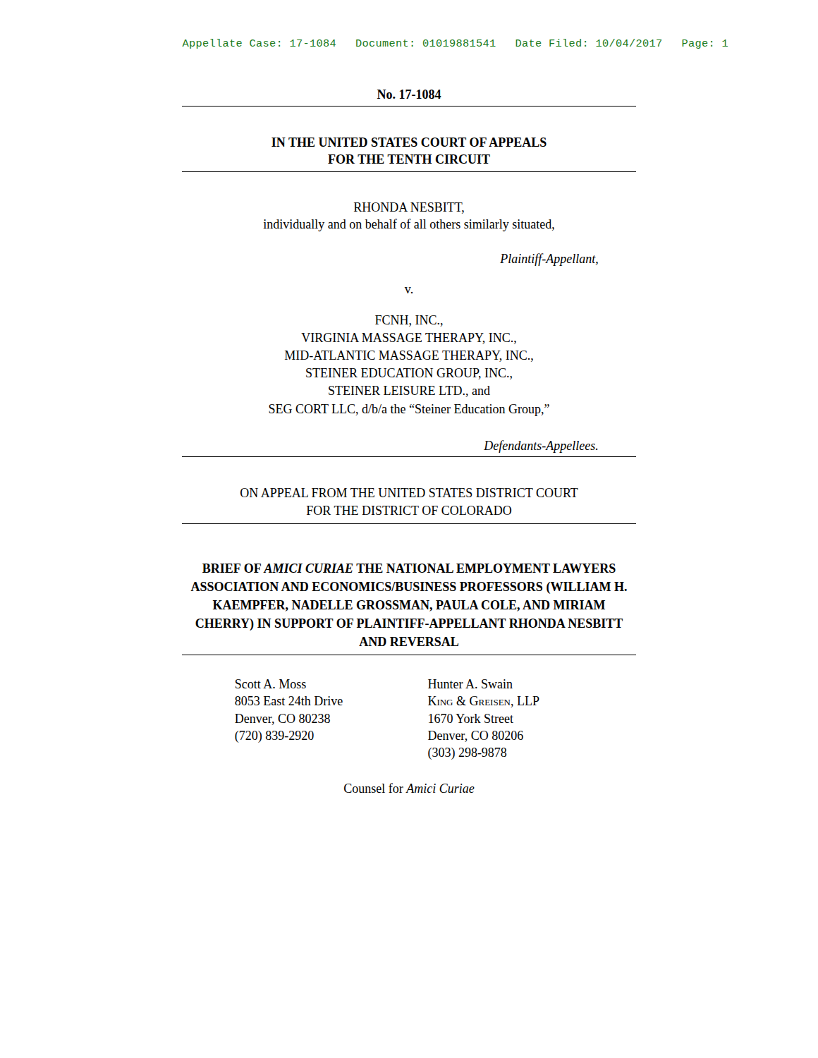Appellate Case: 17-1084 Document: 01019881541 Date Filed: 10/04/2017 Page: 1
No. 17-1084
IN THE UNITED STATES COURT OF APPEALS
FOR THE TENTH CIRCUIT
Rhonda Nesbitt,
individually and on behalf of all others similarly situated,
Plaintiff-Appellant,
v.
FCNH, Inc.,
Virginia Massage Therapy, Inc.,
Mid-Atlantic Massage Therapy, Inc.,
Steiner Education Group, Inc.,
Steiner Leisure Ltd., and
SEG CORT LLC, d/b/a the “Steiner Education Group,”
Defendants-Appellees.
ON APPEAL FROM THE UNITED STATES DISTRICT COURT
FOR THE DISTRICT OF COLORADO
BRIEF OF AMICI CURIAE THE NATIONAL EMPLOYMENT LAWYERS ASSOCIATION AND ECONOMICS/BUSINESS PROFESSORS (WILLIAM H. KAEMPFER, NADELLE GROSSMAN, PAULA COLE, AND MIRIAM CHERRY) IN SUPPORT OF PLAINTIFF-APPELLANT RHONDA NESBITT AND REVERSAL
Scott A. Moss
8053 East 24th Drive
Denver, CO 80238
(720) 839-2920
Hunter A. Swain
King & Greisen, LLP
1670 York Street
Denver, CO 80206
(303) 298-9878
Counsel for Amici Curiae